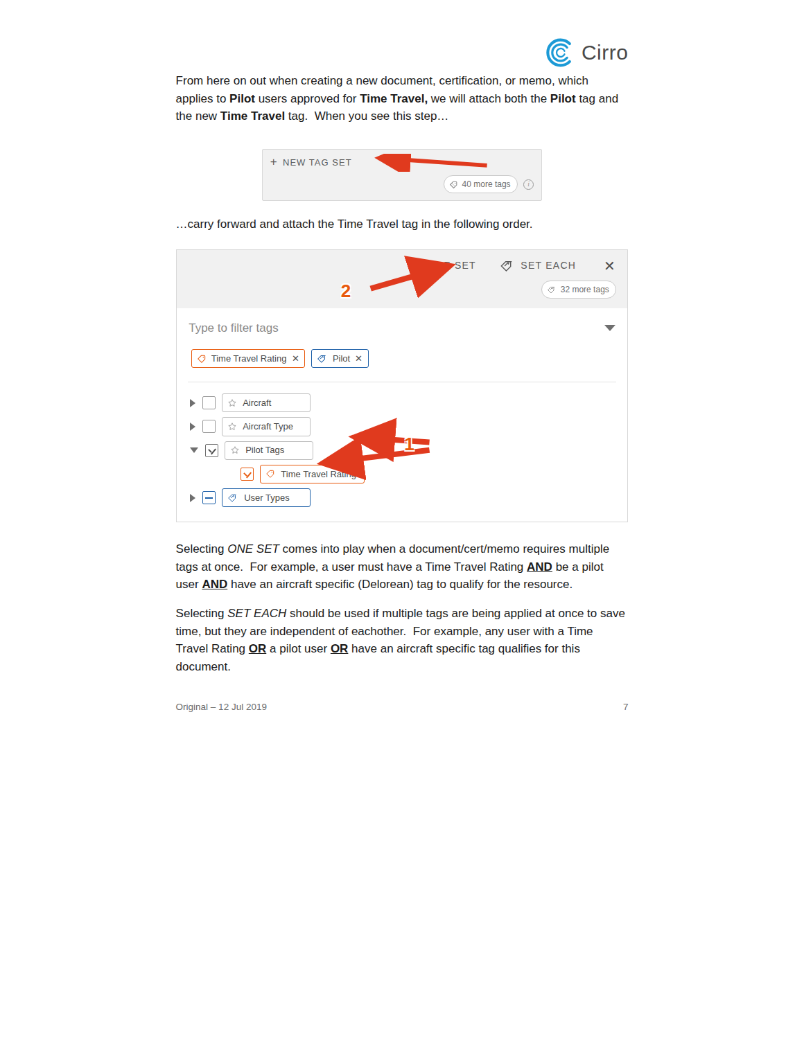Cirro logo
Cirro
From here on out when creating a new document, certification, or memo, which applies to Pilot users approved for Time Travel, we will attach both the Pilot tag and the new Time Travel tag. When you see this step…
+ NEW TAG SET
40 more tags i
…carry forward and attach the Time Travel tag in the following order.
ONE SET SET EACH ✕
32 more tags
Type to filter tags
Time Travel Rating ✕ Pilot ✕
Aircraft
Aircraft Type
Pilot Tags
Time Travel Rating
User Types
2 1
Selecting ONE SET comes into play when a document/cert/memo requires multiple tags at once. For example, a user must have a Time Travel Rating AND be a pilot user AND have an aircraft specific (Delorean) tag to qualify for the resource.
Selecting SET EACH should be used if multiple tags are being applied at once to save time, but they are independent of eachother. For example, any user with a Time Travel Rating OR a pilot user OR have an aircraft specific tag qualifies for this document.
Original – 12 Jul 2019 7